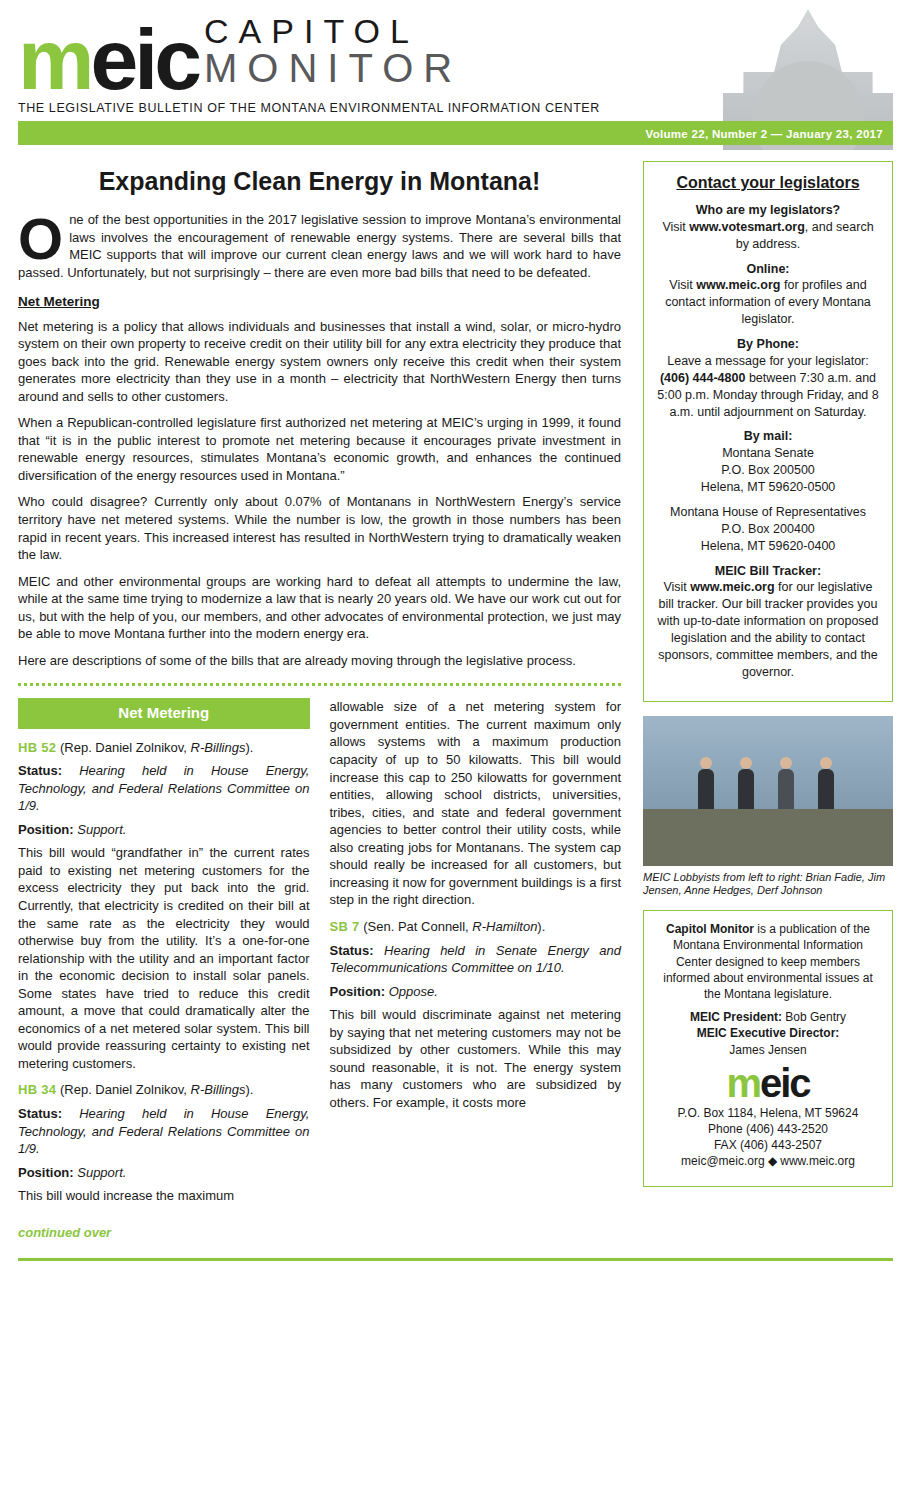meic
CAPITOL
MONITOR
The Legislative Bulletin of the Montana Environmental Information Center
Volume 22, Number 2 — January 23, 2017
Expanding Clean Energy in Montana!
One of the best opportunities in the 2017 legislative session to improve Montana’s environmental laws involves the encouragement of renewable energy systems. There are several bills that MEIC supports that will improve our current clean energy laws and we will work hard to have passed. Unfortunately, but not surprisingly – there are even more bad bills that need to be defeated.
Net Metering
Net metering is a policy that allows individuals and businesses that install a wind, solar, or micro-hydro system on their own property to receive credit on their utility bill for any extra electricity they produce that goes back into the grid. Renewable energy system owners only receive this credit when their system generates more electricity than they use in a month – electricity that NorthWestern Energy then turns around and sells to other customers.
When a Republican-controlled legislature first authorized net metering at MEIC’s urging in 1999, it found that “it is in the public interest to promote net metering because it encourages private investment in renewable energy resources, stimulates Montana’s economic growth, and enhances the continued diversification of the energy resources used in Montana.”
Who could disagree? Currently only about 0.07% of Montanans in NorthWestern Energy’s service territory have net metered systems. While the number is low, the growth in those numbers has been rapid in recent years. This increased interest has resulted in NorthWestern trying to dramatically weaken the law.
MEIC and other environmental groups are working hard to defeat all attempts to undermine the law, while at the same time trying to modernize a law that is nearly 20 years old. We have our work cut out for us, but with the help of you, our members, and other advocates of environmental protection, we just may be able to move Montana further into the modern energy era.
Here are descriptions of some of the bills that are already moving through the legislative process.
Net Metering
HB 52 (Rep. Daniel Zolnikov, R-Billings).
Status: Hearing held in House Energy, Technology, and Federal Relations Committee on 1/9.
Position: Support.
This bill would “grandfather in” the current rates paid to existing net metering customers for the excess electricity they put back into the grid. Currently, that electricity is credited on their bill at the same rate as the electricity they would otherwise buy from the utility. It’s a one-for-one relationship with the utility and an important factor in the economic decision to install solar panels. Some states have tried to reduce this credit amount, a move that could dramatically alter the economics of a net metered solar system. This bill would provide reassuring certainty to existing net metering customers.
HB 34 (Rep. Daniel Zolnikov, R-Billings).
Status: Hearing held in House Energy, Technology, and Federal Relations Committee on 1/9.
Position: Support.
This bill would increase the maximum
allowable size of a net metering system for government entities. The current maximum only allows systems with a maximum production capacity of up to 50 kilowatts. This bill would increase this cap to 250 kilowatts for government entities, allowing school districts, universities, tribes, cities, and state and federal government agencies to better control their utility costs, while also creating jobs for Montanans. The system cap should really be increased for all customers, but increasing it now for government buildings is a first step in the right direction.
SB 7 (Sen. Pat Connell, R-Hamilton).
Status: Hearing held in Senate Energy and Telecommunications Committee on 1/10.
Position: Oppose.
This bill would discriminate against net metering by saying that net metering customers may not be subsidized by other customers. While this may sound reasonable, it is not. The energy system has many customers who are subsidized by others. For example, it costs more
continued over
Contact your legislators
Who are my legislators?
Visit www.votesmart.org, and search by address.
Online:
Visit www.meic.org for profiles and contact information of every Montana legislator.
By Phone:
Leave a message for your legislator: (406) 444-4800 between 7:30 a.m. and 5:00 p.m. Monday through Friday, and 8 a.m. until adjournment on Saturday.
By mail:
Montana Senate
P.O. Box 200500
Helena, MT 59620-0500
Montana House of Representatives
P.O. Box 200400
Helena, MT 59620-0400
MEIC Bill Tracker:
Visit www.meic.org for our legislative bill tracker. Our bill tracker provides you with up-to-date information on proposed legislation and the ability to contact sponsors, committee members, and the governor.
MEIC Lobbyists from left to right: Brian Fadie, Jim Jensen, Anne Hedges, Derf Johnson
Capitol Monitor is a publication of the Montana Environmental Information Center designed to keep members informed about environmental issues at the Montana legislature.
MEIC President: Bob Gentry
MEIC Executive Director:
James Jensen
meic
P.O. Box 1184, Helena, MT 59624
Phone (406) 443-2520
FAX (406) 443-2507
meic@meic.org ◆ www.meic.org